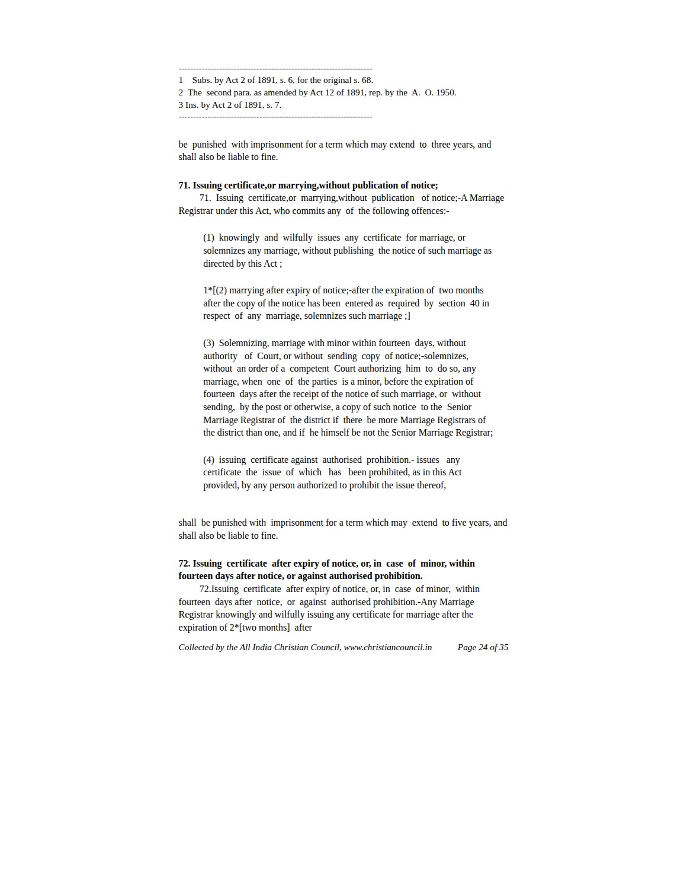-------------------------------------------------------------------
1 Subs. by Act 2 of 1891, s. 6, for the original s. 68.
2 The second para. as amended by Act 12 of 1891, rep. by the A. O. 1950.
3 Ins. by Act 2 of 1891, s. 7.
-------------------------------------------------------------------
be punished with imprisonment for a term which may extend to three years, and shall also be liable to fine.
71. Issuing certificate,or marrying,without publication of notice;
71. Issuing certificate,or marrying,without publication of notice;-A Marriage Registrar under this Act, who commits any of the following offences:-
(1) knowingly and wilfully issues any certificate for marriage, or solemnizes any marriage, without publishing the notice of such marriage as directed by this Act ;
1*[(2) marrying after expiry of notice;-after the expiration of two months after the copy of the notice has been entered as required by section 40 in respect of any marriage, solemnizes such marriage ;]
(3) Solemnizing, marriage with minor within fourteen days, without authority of Court, or without sending copy of notice;-solemnizes, without an order of a competent Court authorizing him to do so, any marriage, when one of the parties is a minor, before the expiration of fourteen days after the receipt of the notice of such marriage, or without sending, by the post or otherwise, a copy of such notice to the Senior Marriage Registrar of the district if there be more Marriage Registrars of the district than one, and if he himself be not the Senior Marriage Registrar;
(4) issuing certificate against authorised prohibition.- issues any certificate the issue of which has been prohibited, as in this Act provided, by any person authorized to prohibit the issue thereof,
shall be punished with imprisonment for a term which may extend to five years, and shall also be liable to fine.
72. Issuing certificate after expiry of notice, or, in case of minor, within fourteen days after notice, or against authorised prohibition.
72.Issuing certificate after expiry of notice, or, in case of minor, within fourteen days after notice, or against authorised prohibition.-Any Marriage Registrar knowingly and wilfully issuing any certificate for marriage after the expiration of 2*[two months] after
Collected by the All India Christian Council, www.christiancouncil.in Page 24 of 35